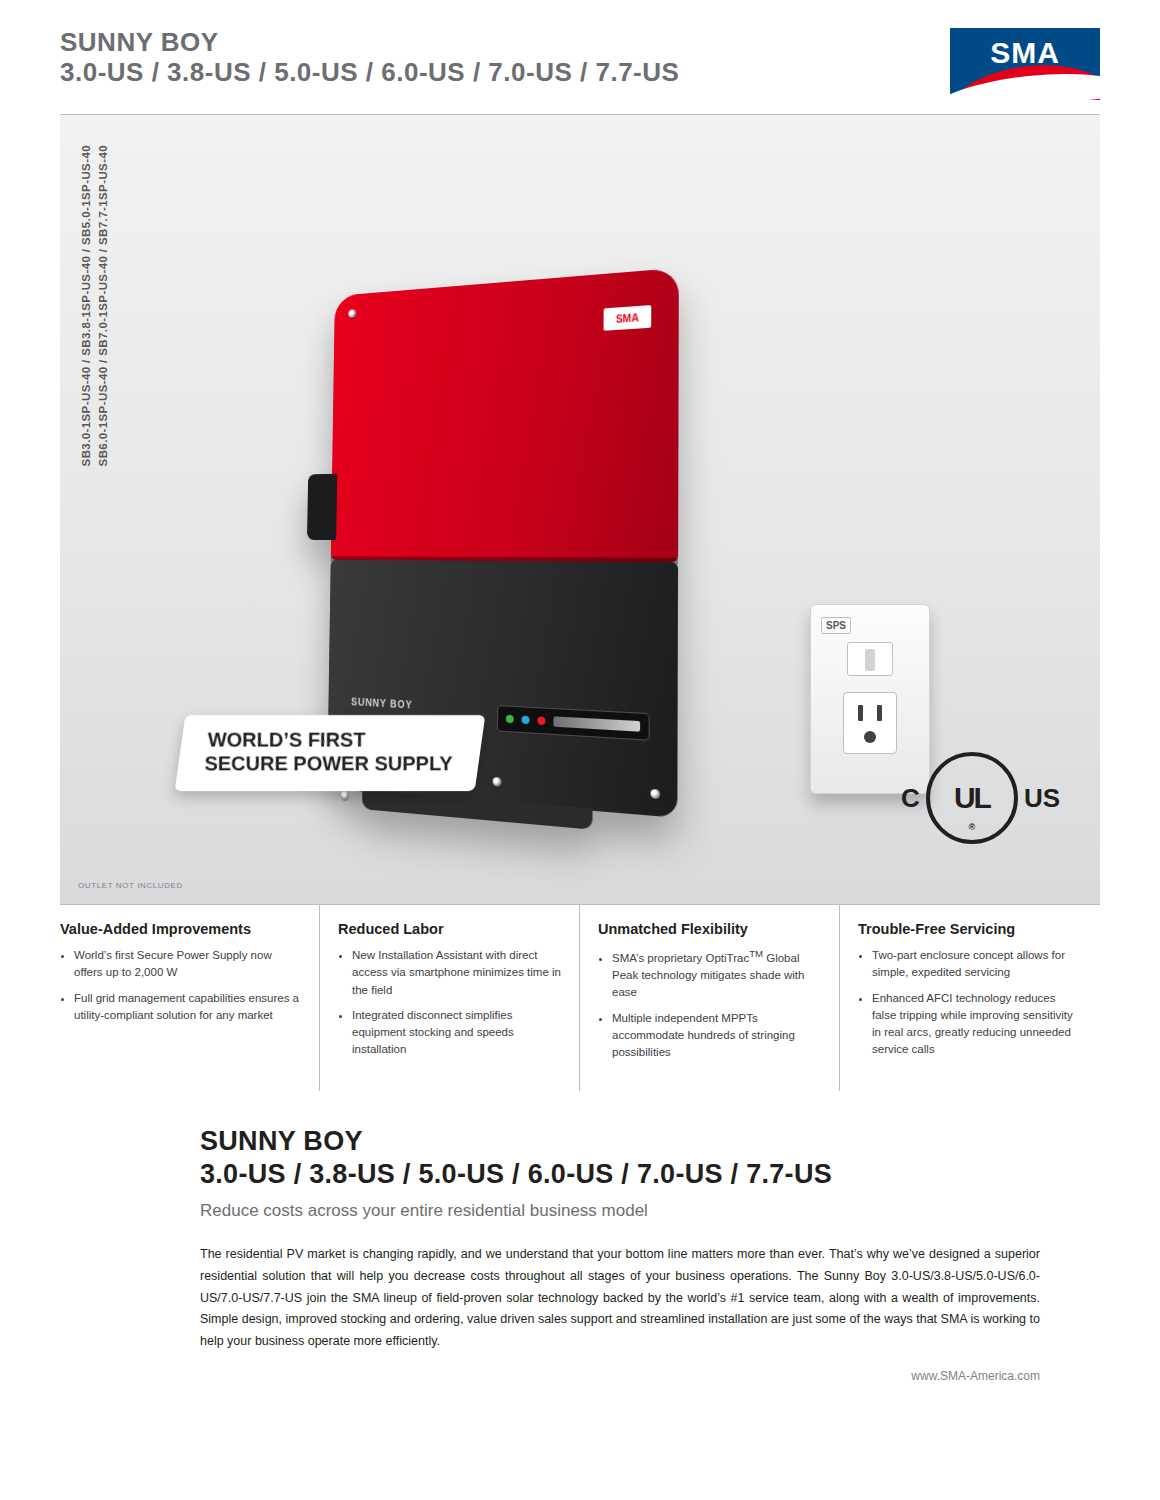SUNNY BOY 3.0-US / 3.8-US / 5.0-US / 6.0-US / 7.0-US / 7.7-US
SMA
SB3.0-1SP-US-40 / SB3.8-1SP-US-40 / SB5.0-1SP-US-40
SB6.0-1SP-US-40 / SB7.0-1SP-US-40 / SB7.7-1SP-US-40
SUNNY BOY
WORLD’S FIRST SECURE POWER SUPPLY
SPS
C UL® US
OUTLET NOT INCLUDED
Value-Added Improvements
World’s first Secure Power Supply now offers up to 2,000 W
Full grid management capabilities ensures a utility-compliant solution for any market
Reduced Labor
New Installation Assistant with direct access via smartphone minimizes time in the field
Integrated disconnect simplifies equipment stocking and speeds installation
Unmatched Flexibility
SMA’s proprietary OptiTracTM Global Peak technology mitigates shade with ease
Multiple independent MPPTs accommodate hundreds of stringing possibilities
Trouble-Free Servicing
Two-part enclosure concept allows for simple, expedited servicing
Enhanced AFCI technology reduces false tripping while improving sensitivity in real arcs, greatly reducing unneeded service calls
SUNNY BOY 3.0-US / 3.8-US / 5.0-US / 6.0-US / 7.0-US / 7.7-US
Reduce costs across your entire residential business model
The residential PV market is changing rapidly, and we understand that your bottom line matters more than ever. That’s why we’ve designed a superior residential solution that will help you decrease costs throughout all stages of your business operations. The Sunny Boy 3.0-US/3.8-US/5.0-US/6.0-US/7.0-US/7.7-US join the SMA lineup of field-proven solar technology backed by the world’s #1 service team, along with a wealth of improvements. Simple design, improved stocking and ordering, value driven sales support and streamlined installation are just some of the ways that SMA is working to help your business operate more efficiently.
www.SMA-America.com